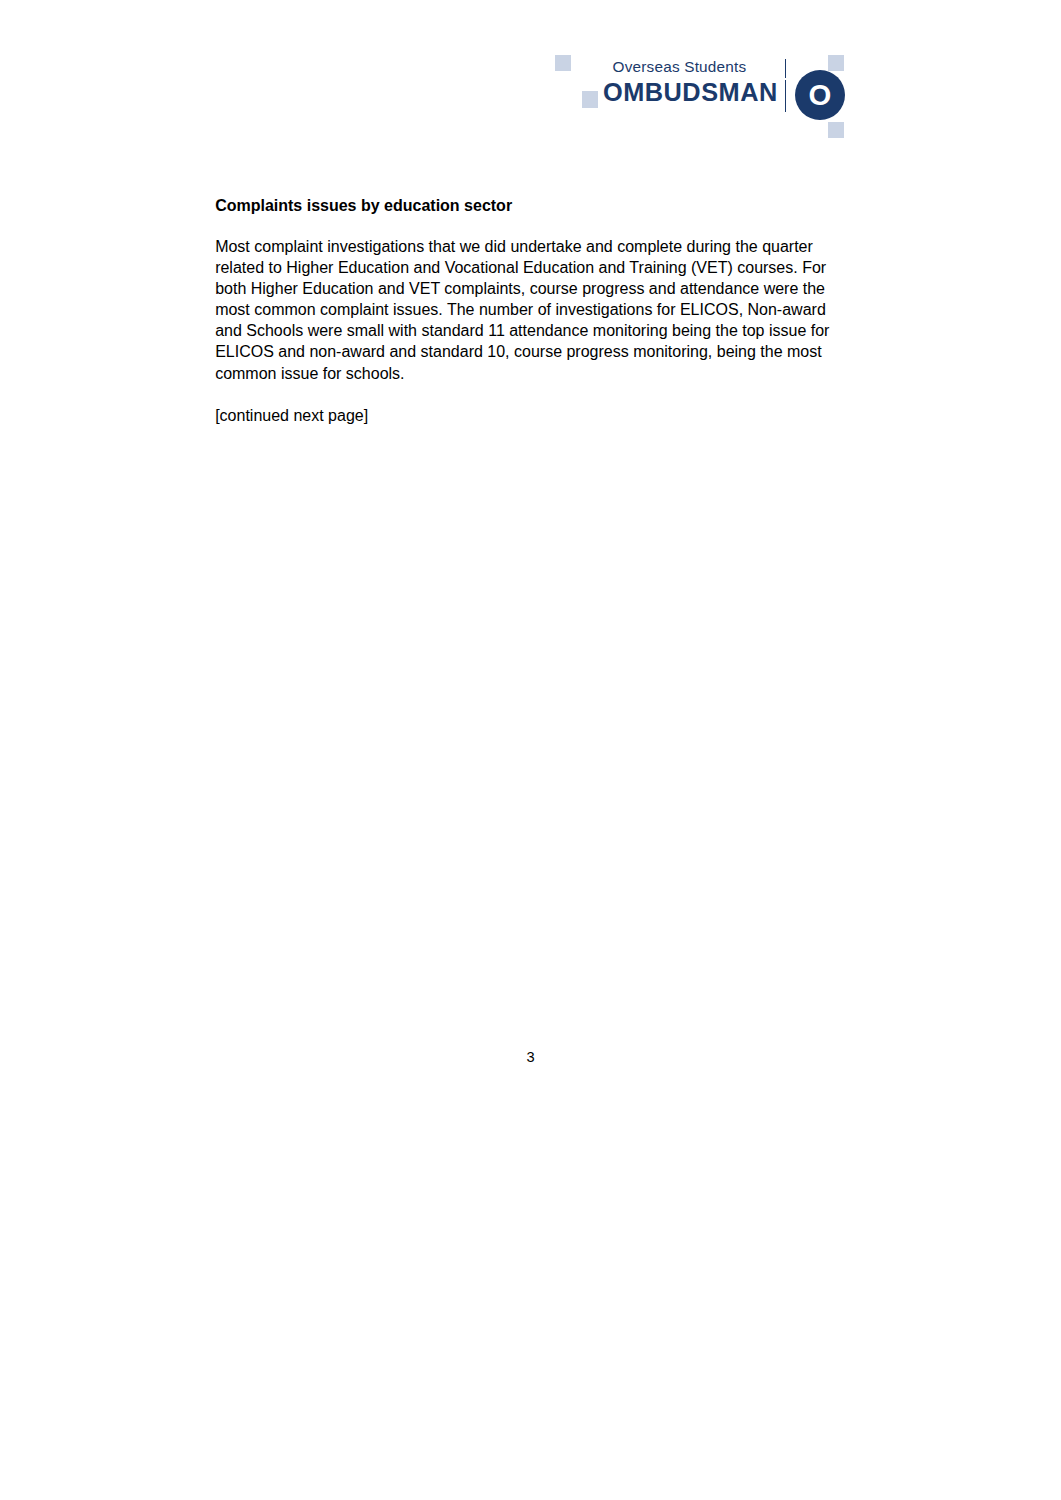Overseas Students OMBUDSMAN O
Complaints issues by education sector
Most complaint investigations that we did undertake and complete during the quarter related to Higher Education and Vocational Education and Training (VET) courses. For both Higher Education and VET complaints, course progress and attendance were the most common complaint issues. The number of investigations for ELICOS, Non-award and Schools were small with standard 11 attendance monitoring being the top issue for ELICOS and non-award and standard 10, course progress monitoring, being the most common issue for schools.
[continued next page]
3